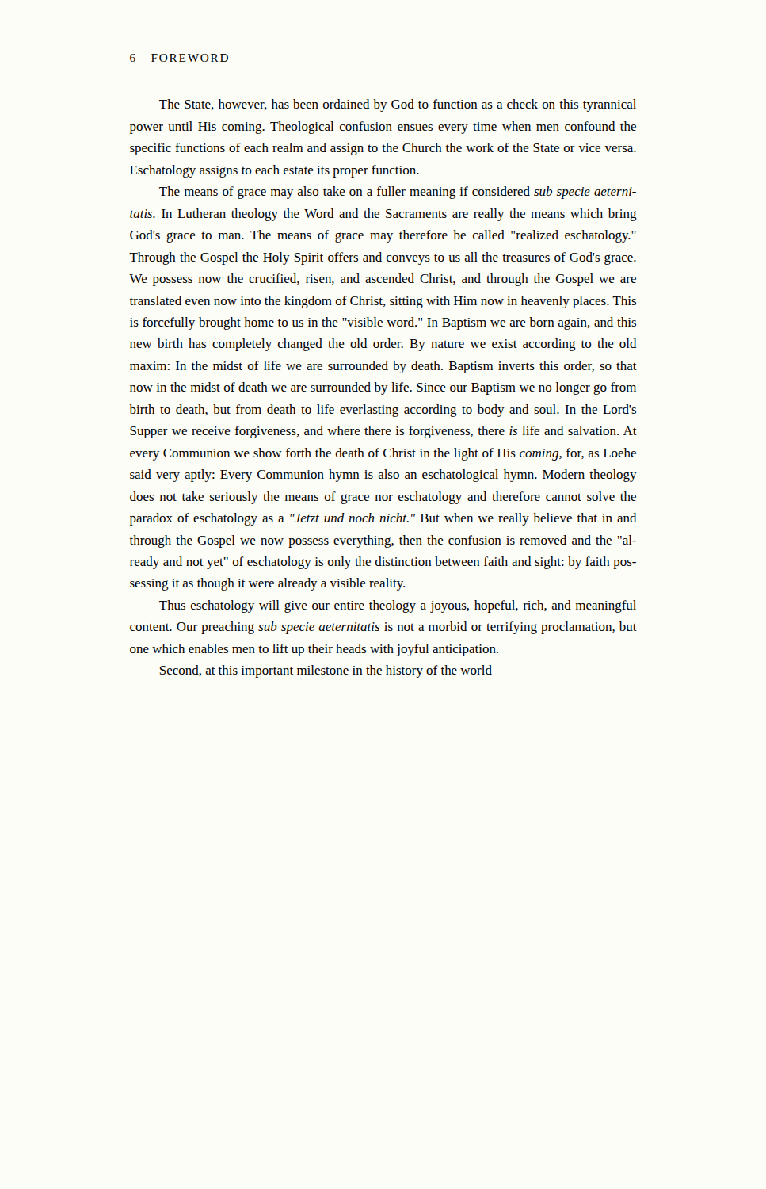6 Foreword
The State, however, has been ordained by God to function as a check on this tyrannical power until His coming. Theological confusion ensues every time when men confound the specific functions of each realm and assign to the Church the work of the State or vice versa. Eschatology assigns to each estate its proper function.
The means of grace may also take on a fuller meaning if considered sub specie aeternitatis. In Lutheran theology the Word and the Sacraments are really the means which bring God's grace to man. The means of grace may therefore be called "realized eschatology." Through the Gospel the Holy Spirit offers and conveys to us all the treasures of God's grace. We possess now the crucified, risen, and ascended Christ, and through the Gospel we are translated even now into the kingdom of Christ, sitting with Him now in heavenly places. This is forcefully brought home to us in the "visible word." In Baptism we are born again, and this new birth has completely changed the old order. By nature we exist according to the old maxim: In the midst of life we are surrounded by death. Baptism inverts this order, so that now in the midst of death we are surrounded by life. Since our Baptism we no longer go from birth to death, but from death to life everlasting according to body and soul. In the Lord's Supper we receive forgiveness, and where there is forgiveness, there is life and salvation. At every Communion we show forth the death of Christ in the light of His coming, for, as Loehe said very aptly: Every Communion hymn is also an eschatological hymn. Modern theology does not take seriously the means of grace nor eschatology and therefore cannot solve the paradox of eschatology as a "Jetzt und noch nicht." But when we really believe that in and through the Gospel we now possess everything, then the confusion is removed and the "already and not yet" of eschatology is only the distinction between faith and sight: by faith possessing it as though it were already a visible reality.
Thus eschatology will give our entire theology a joyous, hopeful, rich, and meaningful content. Our preaching sub specie aeternitatis is not a morbid or terrifying proclamation, but one which enables men to lift up their heads with joyful anticipation.
Second, at this important milestone in the history of the world